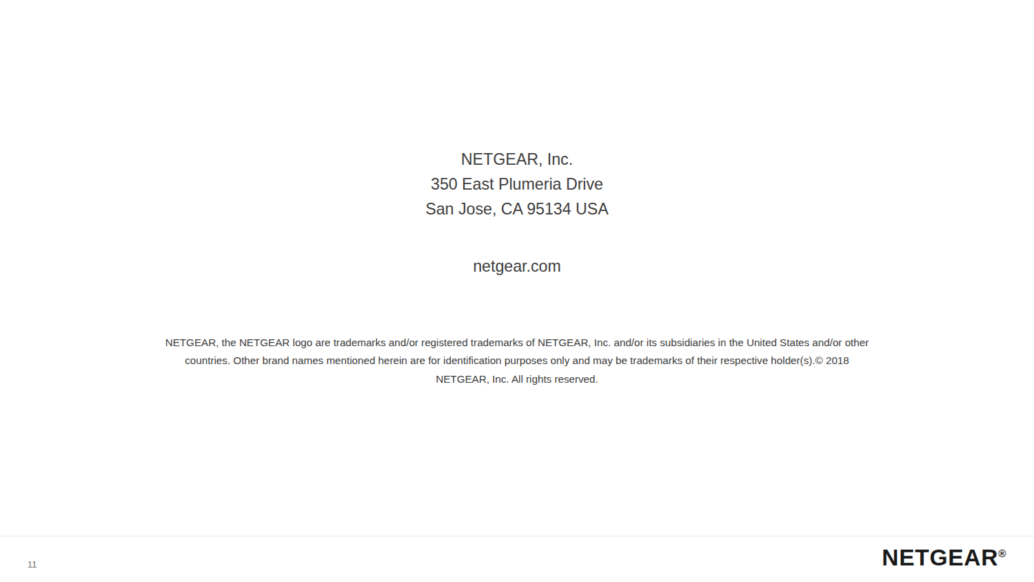NETGEAR, Inc.
350 East Plumeria Drive
San Jose, CA 95134 USA
netgear.com
NETGEAR, the NETGEAR logo are trademarks and/or registered trademarks of NETGEAR, Inc. and/or its subsidiaries in the United States and/or other countries. Other brand names mentioned herein are for identification purposes only and may be trademarks of their respective holder(s).© 2018 NETGEAR, Inc. All rights reserved.
11 NETGEAR®